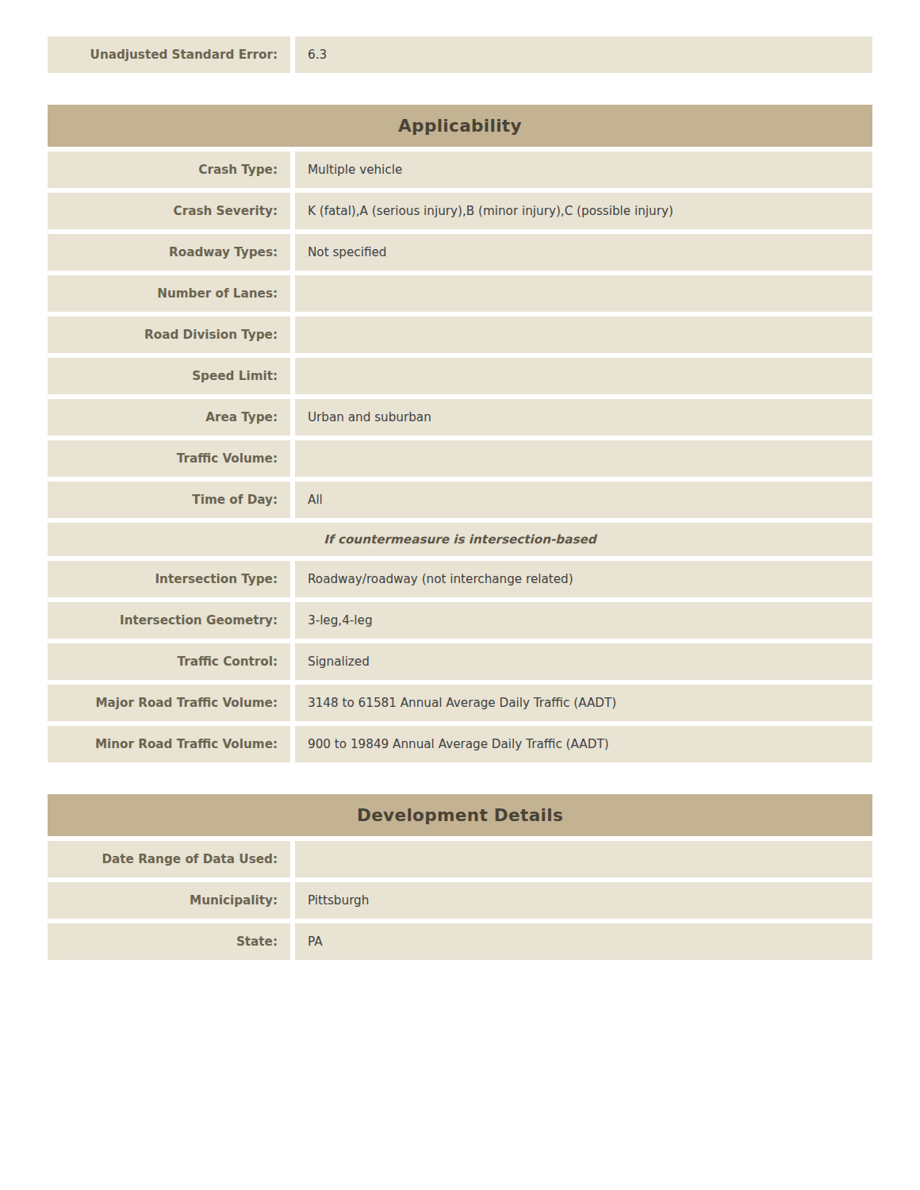| Unadjusted Standard Error: | 6.3 |
Applicability
| Crash Type: | Multiple vehicle |
| Crash Severity: | K (fatal),A (serious injury),B (minor injury),C (possible injury) |
| Roadway Types: | Not specified |
| Number of Lanes: | |
| Road Division Type: | |
| Speed Limit: | |
| Area Type: | Urban and suburban |
| Traffic Volume: | |
| Time of Day: | All |
| If countermeasure is intersection-based |
| Intersection Type: | Roadway/roadway (not interchange related) |
| Intersection Geometry: | 3-leg,4-leg |
| Traffic Control: | Signalized |
| Major Road Traffic Volume: | 3148 to 61581 Annual Average Daily Traffic (AADT) |
| Minor Road Traffic Volume: | 900 to 19849 Annual Average Daily Traffic (AADT) |
Development Details
| Date Range of Data Used: | |
| Municipality: | Pittsburgh |
| State: | PA |